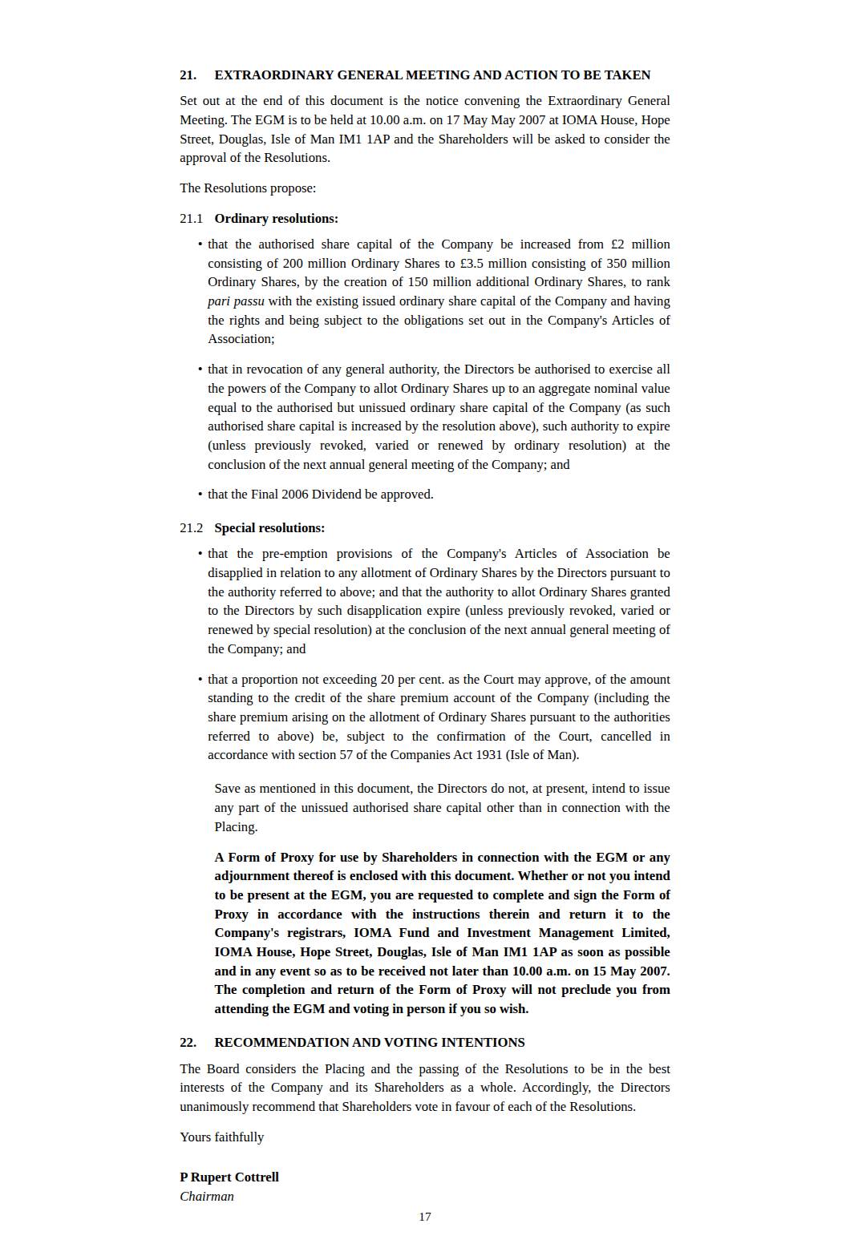21. Extraordinary General Meeting and Action to be Taken
Set out at the end of this document is the notice convening the Extraordinary General Meeting. The EGM is to be held at 10.00 a.m. on 17 May May 2007 at IOMA House, Hope Street, Douglas, Isle of Man IM1 1AP and the Shareholders will be asked to consider the approval of the Resolutions.
The Resolutions propose:
21.1 Ordinary resolutions:
• that the authorised share capital of the Company be increased from £2 million consisting of 200 million Ordinary Shares to £3.5 million consisting of 350 million Ordinary Shares, by the creation of 150 million additional Ordinary Shares, to rank pari passu with the existing issued ordinary share capital of the Company and having the rights and being subject to the obligations set out in the Company's Articles of Association;
• that in revocation of any general authority, the Directors be authorised to exercise all the powers of the Company to allot Ordinary Shares up to an aggregate nominal value equal to the authorised but unissued ordinary share capital of the Company (as such authorised share capital is increased by the resolution above), such authority to expire (unless previously revoked, varied or renewed by ordinary resolution) at the conclusion of the next annual general meeting of the Company; and
• that the Final 2006 Dividend be approved.
21.2 Special resolutions:
• that the pre-emption provisions of the Company's Articles of Association be disapplied in relation to any allotment of Ordinary Shares by the Directors pursuant to the authority referred to above; and that the authority to allot Ordinary Shares granted to the Directors by such disapplication expire (unless previously revoked, varied or renewed by special resolution) at the conclusion of the next annual general meeting of the Company; and
• that a proportion not exceeding 20 per cent. as the Court may approve, of the amount standing to the credit of the share premium account of the Company (including the share premium arising on the allotment of Ordinary Shares pursuant to the authorities referred to above) be, subject to the confirmation of the Court, cancelled in accordance with section 57 of the Companies Act 1931 (Isle of Man).
Save as mentioned in this document, the Directors do not, at present, intend to issue any part of the unissued authorised share capital other than in connection with the Placing.
A Form of Proxy for use by Shareholders in connection with the EGM or any adjournment thereof is enclosed with this document. Whether or not you intend to be present at the EGM, you are requested to complete and sign the Form of Proxy in accordance with the instructions therein and return it to the Company's registrars, IOMA Fund and Investment Management Limited, IOMA House, Hope Street, Douglas, Isle of Man IM1 1AP as soon as possible and in any event so as to be received not later than 10.00 a.m. on 15 May 2007. The completion and return of the Form of Proxy will not preclude you from attending the EGM and voting in person if you so wish.
22. Recommendation and Voting Intentions
The Board considers the Placing and the passing of the Resolutions to be in the best interests of the Company and its Shareholders as a whole. Accordingly, the Directors unanimously recommend that Shareholders vote in favour of each of the Resolutions.
Yours faithfully
P Rupert Cottrell
Chairman
17